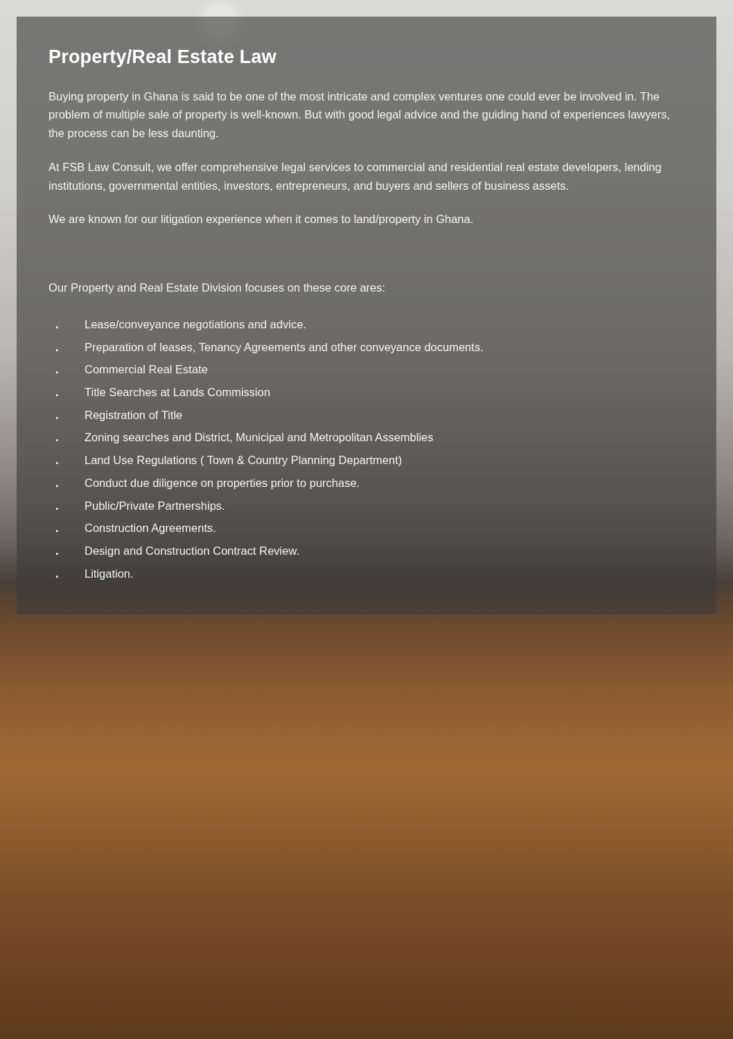Property/Real Estate Law
Buying property in Ghana is said to be one of the most intricate and complex ventures one could ever be involved in. The problem of multiple sale of property is well-known. But with good legal advice and the guiding hand of experiences lawyers, the process can be less daunting.
At FSB Law Consult, we offer comprehensive legal services to commercial and residential real estate developers, lending institutions, governmental entities, investors, entrepreneurs, and buyers and sellers of business assets.
We are known for our litigation experience when it comes to land/property in Ghana.
Our Property and Real Estate Division focuses on these core ares:
Lease/conveyance negotiations and advice.
Preparation of leases, Tenancy Agreements and other conveyance documents.
Commercial Real Estate
Title Searches at Lands Commission
Registration of Title
Zoning searches and District, Municipal and Metropolitan Assemblies
Land Use Regulations ( Town & Country Planning Department)
Conduct due diligence on properties prior to purchase.
Public/Private Partnerships.
Construction Agreements.
Design and Construction Contract Review.
Litigation.